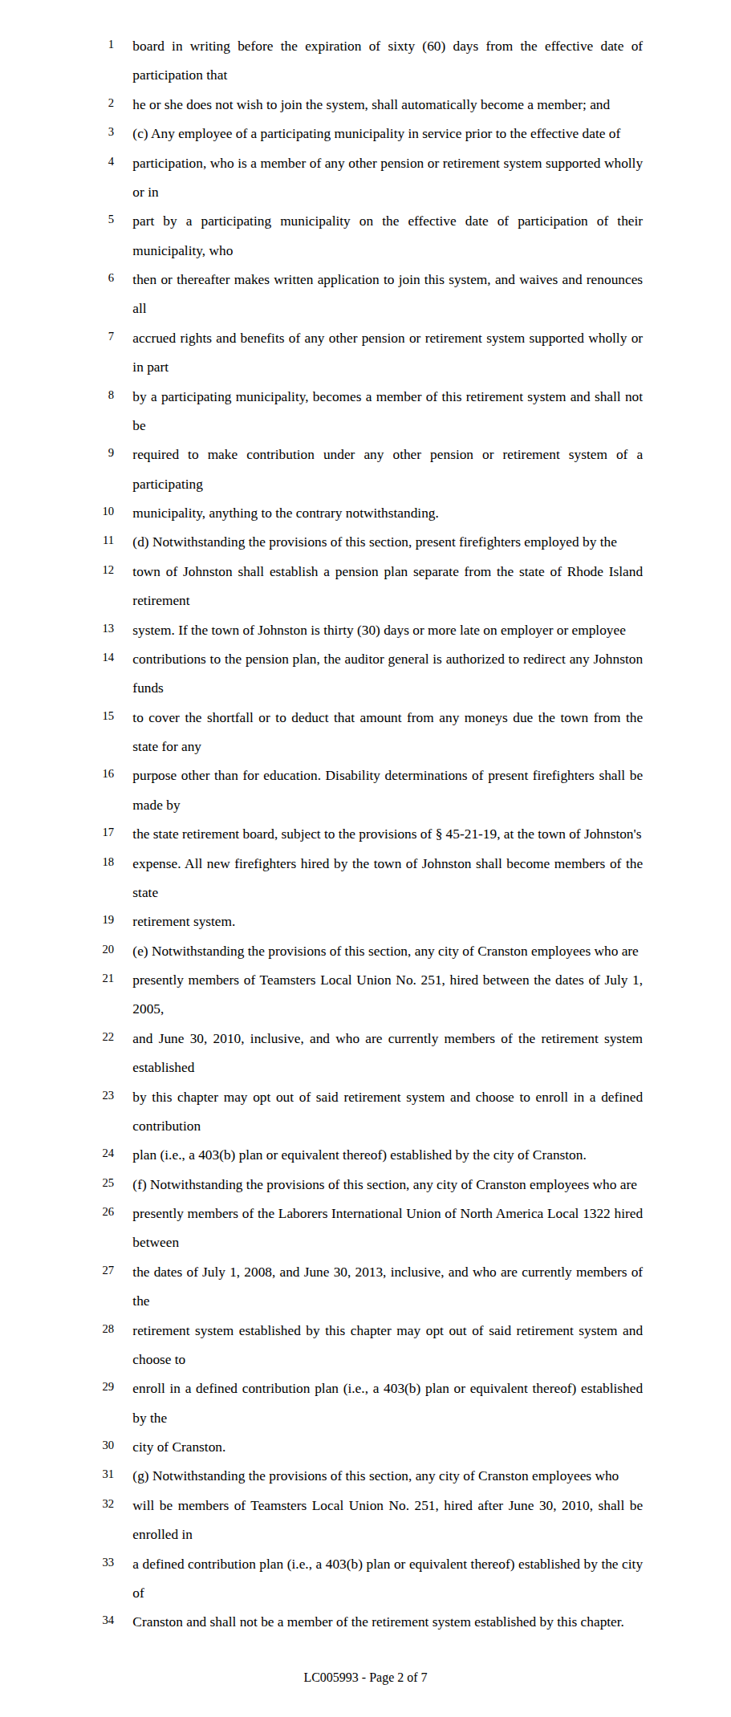board in writing before the expiration of sixty (60) days from the effective date of participation that
he or she does not wish to join the system, shall automatically become a member; and
(c) Any employee of a participating municipality in service prior to the effective date of
participation, who is a member of any other pension or retirement system supported wholly or in
part by a participating municipality on the effective date of participation of their municipality, who
then or thereafter makes written application to join this system, and waives and renounces all
accrued rights and benefits of any other pension or retirement system supported wholly or in part
by a participating municipality, becomes a member of this retirement system and shall not be
required to make contribution under any other pension or retirement system of a participating
municipality, anything to the contrary notwithstanding.
(d) Notwithstanding the provisions of this section, present firefighters employed by the
town of Johnston shall establish a pension plan separate from the state of Rhode Island retirement
system. If the town of Johnston is thirty (30) days or more late on employer or employee
contributions to the pension plan, the auditor general is authorized to redirect any Johnston funds
to cover the shortfall or to deduct that amount from any moneys due the town from the state for any
purpose other than for education. Disability determinations of present firefighters shall be made by
the state retirement board, subject to the provisions of § 45-21-19, at the town of Johnston's
expense. All new firefighters hired by the town of Johnston shall become members of the state
retirement system.
(e) Notwithstanding the provisions of this section, any city of Cranston employees who are
presently members of Teamsters Local Union No. 251, hired between the dates of July 1, 2005,
and June 30, 2010, inclusive, and who are currently members of the retirement system established
by this chapter may opt out of said retirement system and choose to enroll in a defined contribution
plan (i.e., a 403(b) plan or equivalent thereof) established by the city of Cranston.
(f) Notwithstanding the provisions of this section, any city of Cranston employees who are
presently members of the Laborers International Union of North America Local 1322 hired between
the dates of July 1, 2008, and June 30, 2013, inclusive, and who are currently members of the
retirement system established by this chapter may opt out of said retirement system and choose to
enroll in a defined contribution plan (i.e., a 403(b) plan or equivalent thereof) established by the
city of Cranston.
(g) Notwithstanding the provisions of this section, any city of Cranston employees who
will be members of Teamsters Local Union No. 251, hired after June 30, 2010, shall be enrolled in
a defined contribution plan (i.e., a 403(b) plan or equivalent thereof) established by the city of
Cranston and shall not be a member of the retirement system established by this chapter.
LC005993 - Page 2 of 7